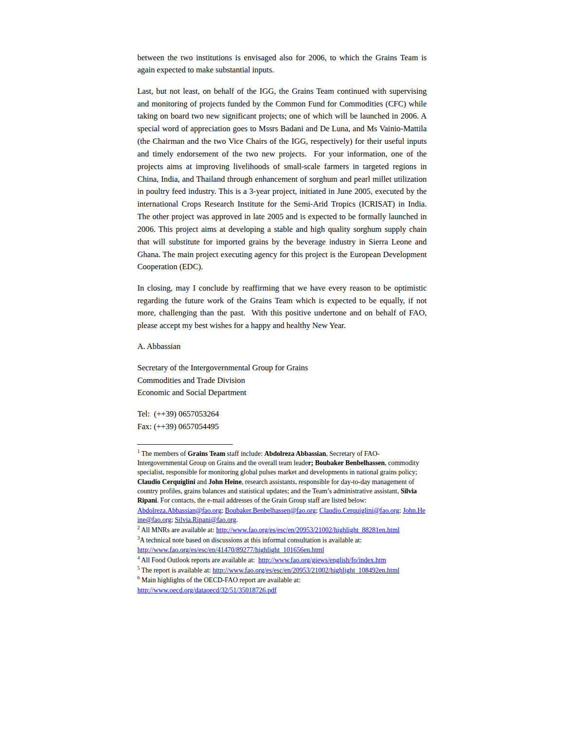between the two institutions is envisaged also for 2006, to which the Grains Team is again expected to make substantial inputs.
Last, but not least, on behalf of the IGG, the Grains Team continued with supervising and monitoring of projects funded by the Common Fund for Commodities (CFC) while taking on board two new significant projects; one of which will be launched in 2006. A special word of appreciation goes to Mssrs Badani and De Luna, and Ms Vainio-Mattila (the Chairman and the two Vice Chairs of the IGG, respectively) for their useful inputs and timely endorsement of the two new projects. For your information, one of the projects aims at improving livelihoods of small-scale farmers in targeted regions in China, India, and Thailand through enhancement of sorghum and pearl millet utilization in poultry feed industry. This is a 3-year project, initiated in June 2005, executed by the international Crops Research Institute for the Semi-Arid Tropics (ICRISAT) in India. The other project was approved in late 2005 and is expected to be formally launched in 2006. This project aims at developing a stable and high quality sorghum supply chain that will substitute for imported grains by the beverage industry in Sierra Leone and Ghana. The main project executing agency for this project is the European Development Cooperation (EDC).
In closing, may I conclude by reaffirming that we have every reason to be optimistic regarding the future work of the Grains Team which is expected to be equally, if not more, challenging than the past. With this positive undertone and on behalf of FAO, please accept my best wishes for a happy and healthy New Year.
A. Abbassian
Secretary of the Intergovernmental Group for Grains
Commodities and Trade Division
Economic and Social Department
Tel: (++39) 0657053264
Fax: (++39) 0657054495
1 The members of Grains Team staff include: Abdolreza Abbassian, Secretary of FAO-Intergovernmental Group on Grains and the overall team leader; Boubaker Benbelhassen, commodity specialist, responsible for monitoring global pulses market and developments in national grains policy; Claudio Cerquiglini and John Heine, research assistants, responsible for day-to-day management of country profiles, grains balances and statistical updates; and the Team’s administrative assistant, Silvia Ripani. For contacts, the e-mail addresses of the Grain Group staff are listed below:
Abdolreza.Abbassian@fao.org; Boubaker.Benbelhassen@fao.org; Claudio.Cerquiglini@fao.org; John.Heine@fao.org; Silvia.Ripani@fao.org.
2 All MNRs are available at: http://www.fao.org/es/esc/en/20953/21002/highlight_88281en.html
3 A technical note based on discussions at this informal consultation is available at:
http://www.fao.org/es/esc/en/41470/89277/highlight_101656en.html
4 All Food Outlook reports are available at: http://www.fao.org/giews/english/fo/index.htm
5 The report is available at: http://www.fao.org/es/esc/en/20953/21002/highlight_108492en.html
6 Main highlights of the OECD-FAO report are available at:
http://www.oecd.org/dataoecd/32/51/35018726.pdf